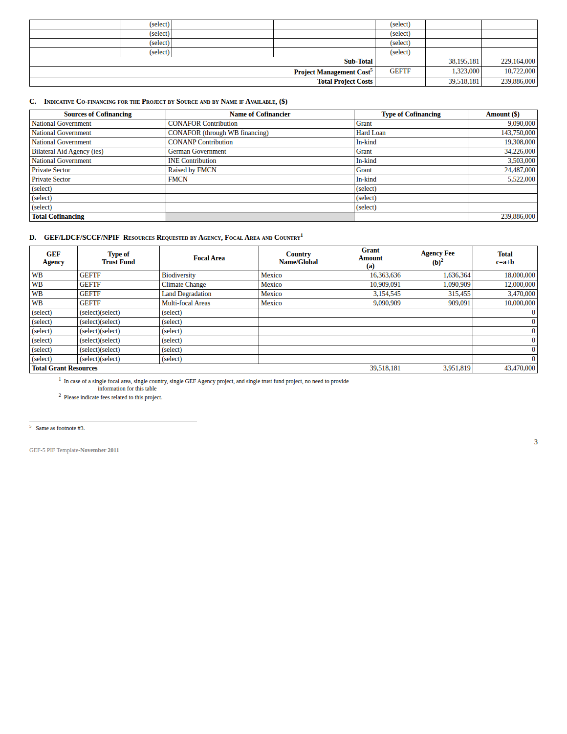| | (select) | | | (select) | | |
| | (select) | | | (select) | | |
| | (select) | | | (select) | | |
| | (select) | | | (select) | | |
| Sub-Total | | 38,195,181 | 229,164,000 |
| Project Management Cost 5 | GEFTF | 1,323,000 | 10,722,000 |
| Total Project Costs | | 39,518,181 | 239,886,000 |
C. Indicative Co-financing for the Project by Source and by Name if Available, ($)
| Sources of Cofinancing | Name of Cofinancier | Type of Cofinancing | Amount ($) |
| --- | --- | --- | --- |
| National Government | CONAFOR Contribution | Grant | 9,090,000 |
| National Government | CONAFOR (through WB financing) | Hard Loan | 143,750,000 |
| National Government | CONANP Contribution | In-kind | 19,308,000 |
| Bilateral Aid Agency (ies) | German Government | Grant | 34,226,000 |
| National Government | INE Contribution | In-kind | 3,503,000 |
| Private Sector | Raised by FMCN | Grant | 24,487,000 |
| Private Sector | FMCN | In-kind | 5,522,000 |
| (select) | | (select) | |
| (select) | | (select) | |
| (select) | | (select) | |
| Total Cofinancing | | | 239,886,000 |
D. GEF/LDCF/SCCF/NPIF Resources Requested by Agency, Focal Area and Country1
| GEF Agency | Type of Trust Fund | Focal Area | Country Name/Global | Grant Amount (a) | Agency Fee (b) 2 | Total c=a+b |
| --- | --- | --- | --- | --- | --- | --- |
| WB | GEFTF | Biodiversity | Mexico | 16,363,636 | 1,636,364 | 18,000,000 |
| WB | GEFTF | Climate Change | Mexico | 10,909,091 | 1,090,909 | 12,000,000 |
| WB | GEFTF | Land Degradation | Mexico | 3,154,545 | 315,455 | 3,470,000 |
| WB | GEFTF | Multi-focal Areas | Mexico | 9,090,909 | 909,091 | 10,000,000 |
| (select) | (select)(select) | (select) | | | | 0 |
| (select) | (select)(select) | (select) | | | | 0 |
| (select) | (select)(select) | (select) | | | | 0 |
| (select) | (select)(select) | (select) | | | | 0 |
| (select) | (select)(select) | (select) | | | | 0 |
| (select) | (select)(select) | (select) | | | | 0 |
| Total Grant Resources | 39,518,181 | 3,951,819 | 43,470,000 |
1 In case of a single focal area, single country, single GEF Agency project, and single trust fund project, no need to provide
information for this table
2 Please indicate fees related to this project.
5 Same as footnote #3.
3 GEF-5 PIF Template-November 2011